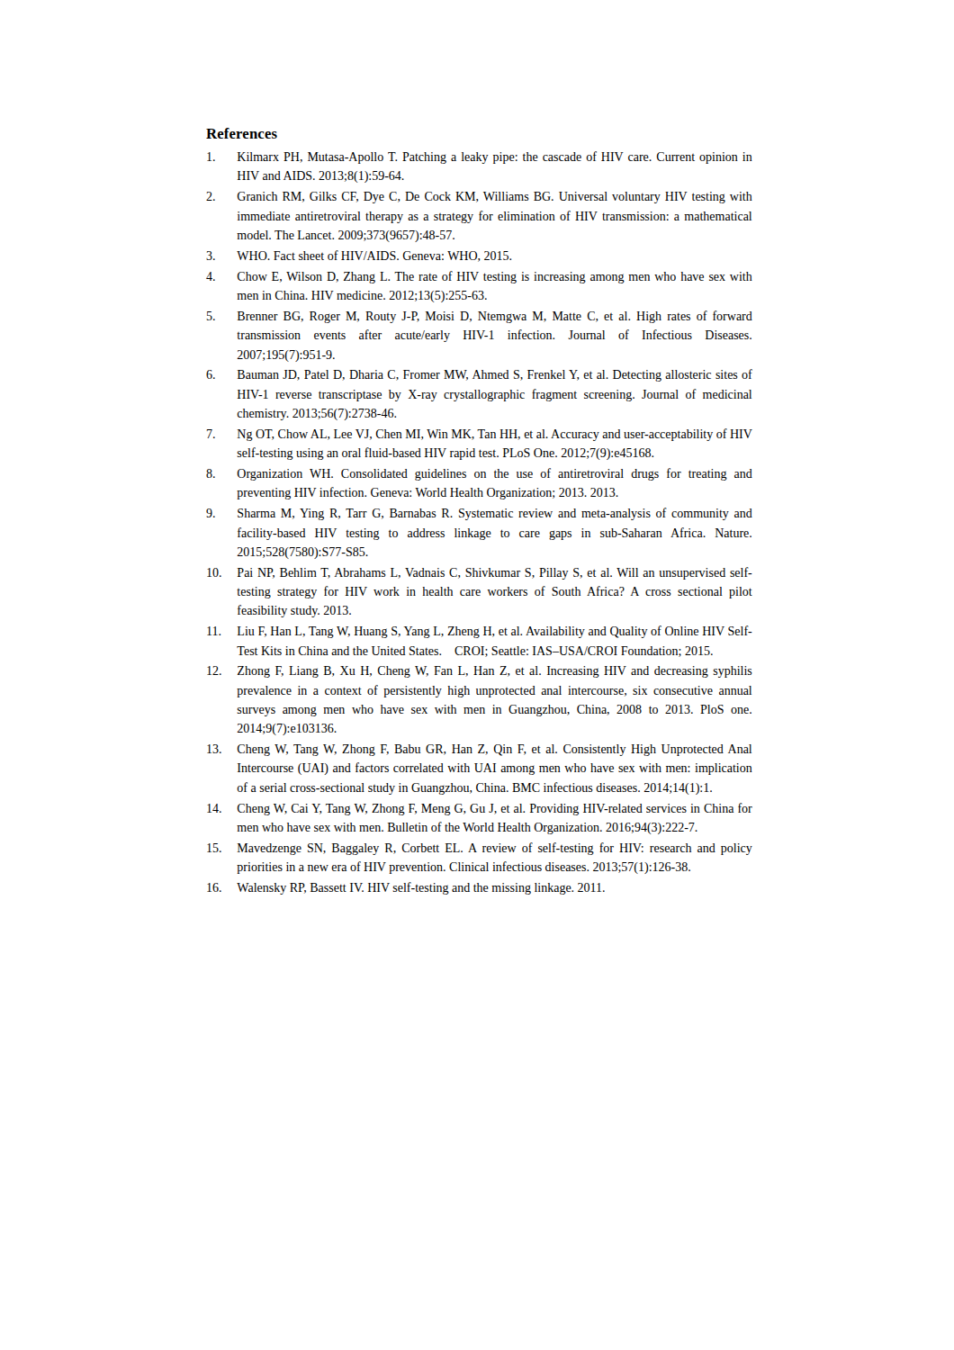References
1. Kilmarx PH, Mutasa-Apollo T. Patching a leaky pipe: the cascade of HIV care. Current opinion in HIV and AIDS. 2013;8(1):59-64.
2. Granich RM, Gilks CF, Dye C, De Cock KM, Williams BG. Universal voluntary HIV testing with immediate antiretroviral therapy as a strategy for elimination of HIV transmission: a mathematical model. The Lancet. 2009;373(9657):48-57.
3. WHO. Fact sheet of HIV/AIDS. Geneva: WHO, 2015.
4. Chow E, Wilson D, Zhang L. The rate of HIV testing is increasing among men who have sex with men in China. HIV medicine. 2012;13(5):255-63.
5. Brenner BG, Roger M, Routy J-P, Moisi D, Ntemgwa M, Matte C, et al. High rates of forward transmission events after acute/early HIV-1 infection. Journal of Infectious Diseases. 2007;195(7):951-9.
6. Bauman JD, Patel D, Dharia C, Fromer MW, Ahmed S, Frenkel Y, et al. Detecting allosteric sites of HIV-1 reverse transcriptase by X-ray crystallographic fragment screening. Journal of medicinal chemistry. 2013;56(7):2738-46.
7. Ng OT, Chow AL, Lee VJ, Chen MI, Win MK, Tan HH, et al. Accuracy and user-acceptability of HIV self-testing using an oral fluid-based HIV rapid test. PLoS One. 2012;7(9):e45168.
8. Organization WH. Consolidated guidelines on the use of antiretroviral drugs for treating and preventing HIV infection. Geneva: World Health Organization; 2013. 2013.
9. Sharma M, Ying R, Tarr G, Barnabas R. Systematic review and meta-analysis of community and facility-based HIV testing to address linkage to care gaps in sub-Saharan Africa. Nature. 2015;528(7580):S77-S85.
10. Pai NP, Behlim T, Abrahams L, Vadnais C, Shivkumar S, Pillay S, et al. Will an unsupervised self-testing strategy for HIV work in health care workers of South Africa? A cross sectional pilot feasibility study. 2013.
11. Liu F, Han L, Tang W, Huang S, Yang L, Zheng H, et al. Availability and Quality of Online HIV Self-Test Kits in China and the United States. CROI; Seattle: IAS–USA/CROI Foundation; 2015.
12. Zhong F, Liang B, Xu H, Cheng W, Fan L, Han Z, et al. Increasing HIV and decreasing syphilis prevalence in a context of persistently high unprotected anal intercourse, six consecutive annual surveys among men who have sex with men in Guangzhou, China, 2008 to 2013. PloS one. 2014;9(7):e103136.
13. Cheng W, Tang W, Zhong F, Babu GR, Han Z, Qin F, et al. Consistently High Unprotected Anal Intercourse (UAI) and factors correlated with UAI among men who have sex with men: implication of a serial cross-sectional study in Guangzhou, China. BMC infectious diseases. 2014;14(1):1.
14. Cheng W, Cai Y, Tang W, Zhong F, Meng G, Gu J, et al. Providing HIV-related services in China for men who have sex with men. Bulletin of the World Health Organization. 2016;94(3):222-7.
15. Mavedzenge SN, Baggaley R, Corbett EL. A review of self-testing for HIV: research and policy priorities in a new era of HIV prevention. Clinical infectious diseases. 2013;57(1):126-38.
16. Walensky RP, Bassett IV. HIV self-testing and the missing linkage. 2011.